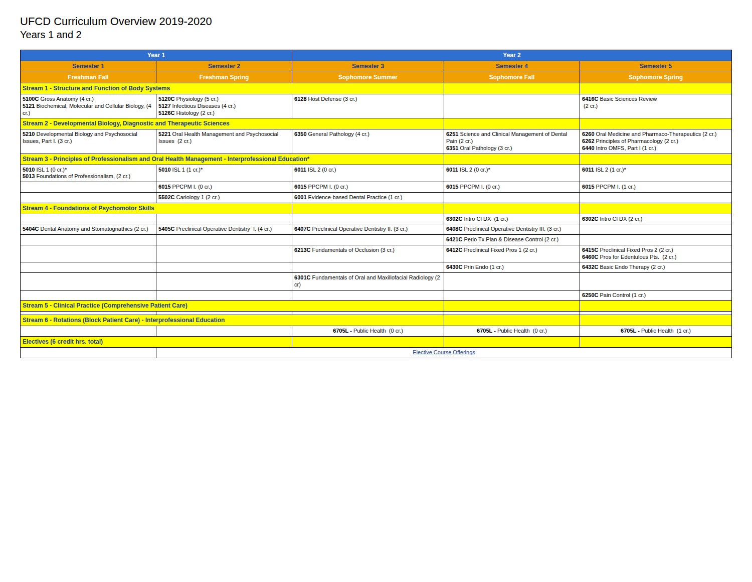UFCD Curriculum Overview 2019-2020
Years 1 and 2
| Year 1 | Year 2 |
| Semester 1 | Semester 2 | Semester 3 | Semester 4 | Semester 5 |
| Freshman Fall | Freshman Spring | Sophomore Summer | Sophomore Fall | Sophomore Spring |
| Stream 1 - Structure and Function of Body Systems | | |
| 5100C Gross Anatomy (4 cr.) 5121 Biochemical, Molecular and Cellular Biology, (4 cr.) | 5120C Physiology (5 cr.) 5127 Infectious Diseases (4 cr.) 5126C Histology (2 cr.) | 6128 Host Defense (3 cr.) | | 6416C Basic Sciences Review (2 cr.) |
| Stream 2 - Developmental Biology, Diagnostic and Therapeutic Sciences | | |
| 5210 Developmental Biology and Psychosocial Issues, Part I. (3 cr.) | 5221 Oral Health Management and Psychosocial Issues (2 cr.) | 6350 General Pathology (4 cr.) | 6251 Science and Clinical Management of Dental Pain (2 cr.) 6351 Oral Pathology (3 cr.) | 6260 Oral Medicine and Pharmaco-Therapeutics (2 cr.) 6262 Principles of Pharmacology (2 cr.) 6440 Intro OMFS, Part I (1 cr.) |
| Stream 3 - Principles of Professionalism and Oral Health Management - Interprofessional Education* | | |
| 5010 ISL 1 (0 cr.)* 5013 Foundations of Professionalism, (2 cr.) | 5010 ISL 1 (1 cr.)* | 6011 ISL 2 (0 cr.) | 6011 ISL 2 (0 cr.)* | 6011 ISL 2 (1 cr.)* |
| | 6015 PPCPM I. (0 cr.) | 6015 PPCPM I. (0 cr.) | 6015 PPCPM I. (0 cr.) | 6015 PPCPM I. (1 cr.) |
| | 5502C Cariology 1 (2 cr.) | 6001 Evidence-based Dental Practice (1 cr.) | | |
| Stream 4 - Foundations of Psychomotor Skills | | | |
| | | | 6302C Intro Cl DX (1 cr.) | 6302C Intro Cl DX (2 cr.) |
| 5404C Dental Anatomy and Stomatognathics (2 cr.) | 5405C Preclinical Operative Dentistry I. (4 cr.) | 6407C Preclinical Operative Dentistry II. (3 cr.) | 6408C Preclinical Operative Dentistry III. (3 cr.) | |
| | | | 6421C Perio Tx Plan & Disease Control (2 cr.) | |
| | | 6213C Fundamentals of Occlusion (3 cr.) | 6412C Preclinical Fixed Pros 1 (2 cr.) | 6415C Preclinical Fixed Pros 2 (2 cr.) 6460C Pros for Edentulous Pts. (2 cr.) |
| | | | 6430C Prin Endo (1 cr.) | 6432C Basic Endo Therapy (2 cr.) |
| | | 6301C Fundamentals of Oral and Maxillofacial Radiology (2 cr) | | |
| | | | | 6250C Pain Control (1 cr.) |
| Stream 5 - Clinical Practice (Comprehensive Patient Care) | | |
| Stream 6 - Rotations (Block Patient Care) - Interprofessional Education | | |
| | | 6705L - Public Health (0 cr.) | 6705L - Public Health (0 cr.) | 6705L - Public Health (1 cr.) |
| Electives (6 credit hrs. total) | | | |
| | Elective Course Offerings |